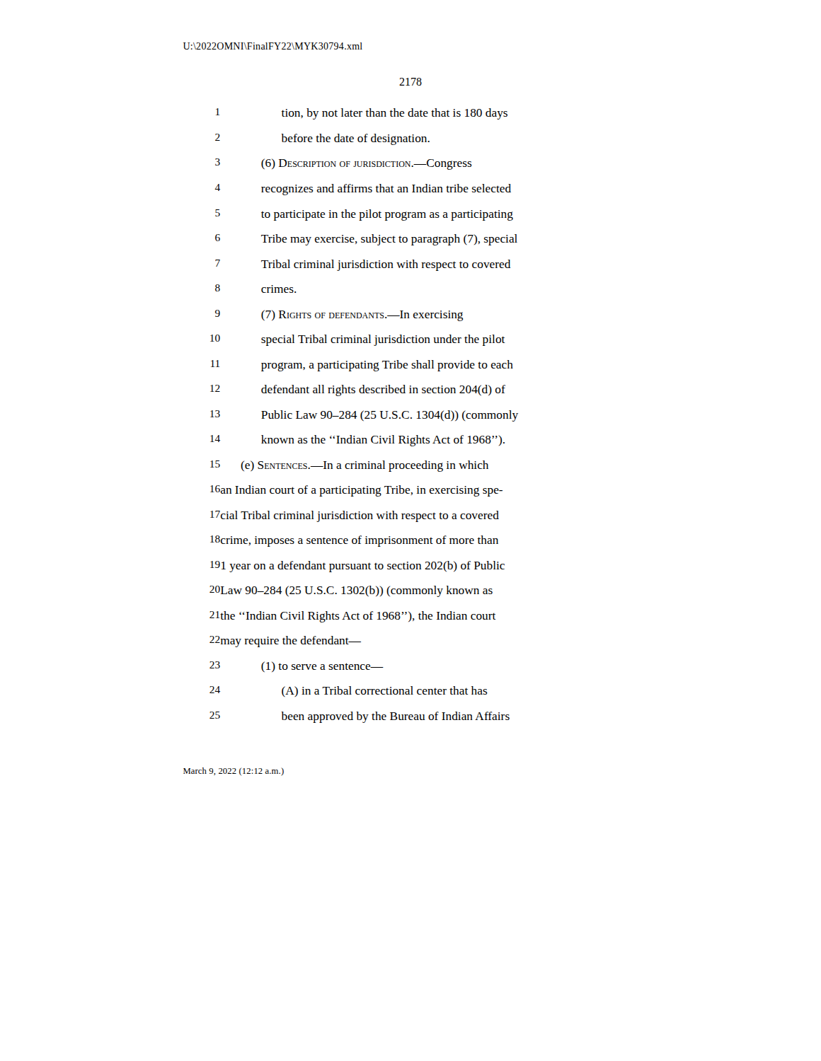U:\2022OMNI\FinalFY22\MYK30794.xml
2178
| 1 | tion, by not later than the date that is 180 days |
| 2 | before the date of designation. |
| 3 | (6) Description of jurisdiction. —Congress |
| 4 | recognizes and affirms that an Indian tribe selected |
| 5 | to participate in the pilot program as a participating |
| 6 | Tribe may exercise, subject to paragraph (7), special |
| 7 | Tribal criminal jurisdiction with respect to covered |
| 8 | crimes. |
| 9 | (7) Rights of defendants. —In exercising |
| 10 | special Tribal criminal jurisdiction under the pilot |
| 11 | program, a participating Tribe shall provide to each |
| 12 | defendant all rights described in section 204(d) of |
| 13 | Public Law 90–284 (25 U.S.C. 1304(d)) (commonly |
| 14 | known as the ‘‘Indian Civil Rights Act of 1968’’). |
| 15 | (e) Sentences. —In a criminal proceeding in which |
| 16 | an Indian court of a participating Tribe, in exercising spe- |
| 17 | cial Tribal criminal jurisdiction with respect to a covered |
| 18 | crime, imposes a sentence of imprisonment of more than |
| 19 | 1 year on a defendant pursuant to section 202(b) of Public |
| 20 | Law 90–284 (25 U.S.C. 1302(b)) (commonly known as |
| 21 | the ‘‘Indian Civil Rights Act of 1968’’), the Indian court |
| 22 | may require the defendant— |
| 23 | (1) to serve a sentence— |
| 24 | (A) in a Tribal correctional center that has |
| 25 | been approved by the Bureau of Indian Affairs |
March 9, 2022 (12:12 a.m.)